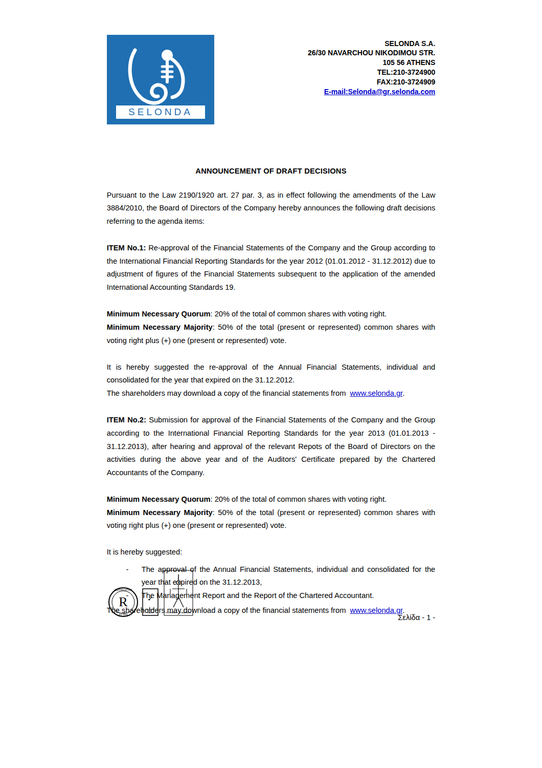SELONDA
SELONDA S.A.
26/30 NAVARCHOU NIKODIMOU STR.
105 56 ATHENS
TEL:210-3724900
FAX:210-3724909
E-mail:Selonda@gr.selonda.com
ANNOUNCEMENT OF DRAFT DECISIONS
Pursuant to the Law 2190/1920 art. 27 par. 3, as in effect following the amendments of the Law 3884/2010, the Board of Directors of the Company hereby announces the following draft decisions referring to the agenda items:
ITEM No.1: Re-approval of the Financial Statements of the Company and the Group according to the International Financial Reporting Standards for the year 2012 (01.01.2012 - 31.12.2012) due to adjustment of figures of the Financial Statements subsequent to the application of the amended International Accounting Standards 19.
Minimum Necessary Quorum: 20% of the total of common shares with voting right.
Minimum Necessary Majority: 50% of the total (present or represented) common shares with voting right plus (+) one (present or represented) vote.
It is hereby suggested the re-approval of the Annual Financial Statements, individual and consolidated for the year that expired on the 31.12.2012.
The shareholders may download a copy of the financial statements from www.selonda.gr.
ITEM No.2: Submission for approval of the Financial Statements of the Company and the Group according to the International Financial Reporting Standards for the year 2013 (01.01.2013 - 31.12.2013), after hearing and approval of the relevant Repots of the Board of Directors on the activities during the above year and of the Auditors' Certificate prepared by the Chartered Accountants of the Company.
Minimum Necessary Quorum: 20% of the total of common shares with voting right.
Minimum Necessary Majority: 50% of the total (present or represented) common shares with voting right plus (+) one (present or represented) vote.
It is hereby suggested:
The approval of the Annual Financial Statements, individual and consolidated for the year that expired on the 31.12.2013,
The Management Report and the Report of the Chartered Accountant.
The shareholders may download a copy of the financial statements from www.selonda.gr.
R CERTIFICATION ISO 9001 ✓ QUALITY MARK ΕΛΛΗΝΙΚΟΣ ΟΡΓΑΝΙΣΜΟΣ
Σελίδα - 1 -